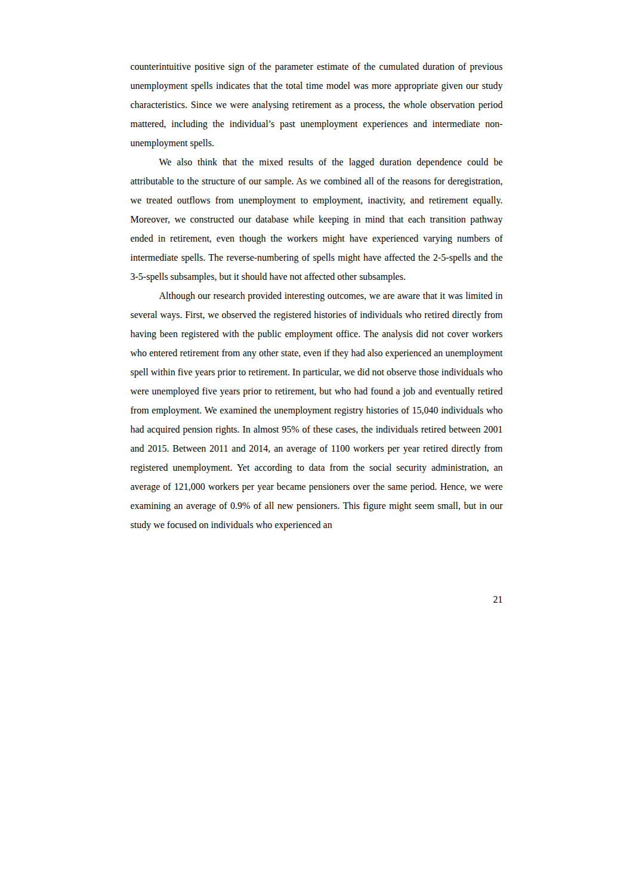counterintuitive positive sign of the parameter estimate of the cumulated duration of previous unemployment spells indicates that the total time model was more appropriate given our study characteristics. Since we were analysing retirement as a process, the whole observation period mattered, including the individual’s past unemployment experiences and intermediate non-unemployment spells.
We also think that the mixed results of the lagged duration dependence could be attributable to the structure of our sample. As we combined all of the reasons for deregistration, we treated outflows from unemployment to employment, inactivity, and retirement equally. Moreover, we constructed our database while keeping in mind that each transition pathway ended in retirement, even though the workers might have experienced varying numbers of intermediate spells. The reverse-numbering of spells might have affected the 2-5-spells and the 3-5-spells subsamples, but it should have not affected other subsamples.
Although our research provided interesting outcomes, we are aware that it was limited in several ways. First, we observed the registered histories of individuals who retired directly from having been registered with the public employment office. The analysis did not cover workers who entered retirement from any other state, even if they had also experienced an unemployment spell within five years prior to retirement. In particular, we did not observe those individuals who were unemployed five years prior to retirement, but who had found a job and eventually retired from employment. We examined the unemployment registry histories of 15,040 individuals who had acquired pension rights. In almost 95% of these cases, the individuals retired between 2001 and 2015. Between 2011 and 2014, an average of 1100 workers per year retired directly from registered unemployment. Yet according to data from the social security administration, an average of 121,000 workers per year became pensioners over the same period. Hence, we were examining an average of 0.9% of all new pensioners. This figure might seem small, but in our study we focused on individuals who experienced an
21